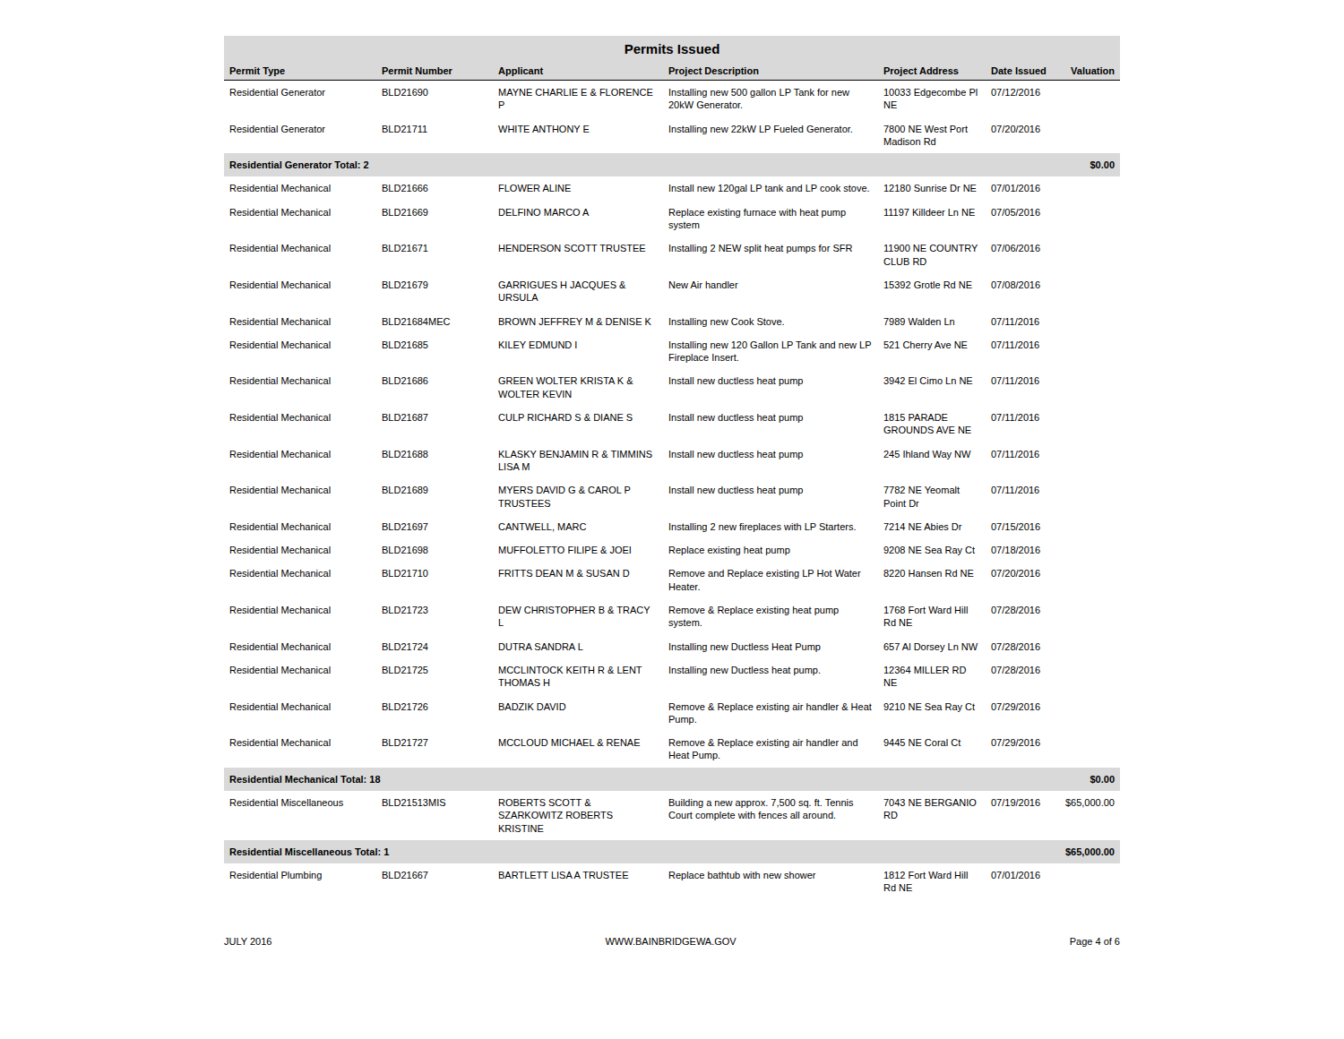Permits Issued
| Permit Type | Permit Number | Applicant | Project Description | Project Address | Date Issued | Valuation |
| --- | --- | --- | --- | --- | --- | --- |
| Residential Generator | BLD21690 | MAYNE CHARLIE E & FLORENCE P | Installing new 500 gallon LP Tank for new 20kW Generator. | 10033 Edgecombe Pl NE | 07/12/2016 | |
| Residential Generator | BLD21711 | WHITE ANTHONY E | Installing new 22kW LP Fueled Generator. | 7800 NE West Port Madison Rd | 07/20/2016 | |
| Residential Generator Total: 2 | $0.00 |
| Residential Mechanical | BLD21666 | FLOWER ALINE | Install new 120gal LP tank and LP cook stove. | 12180 Sunrise Dr NE | 07/01/2016 | |
| Residential Mechanical | BLD21669 | DELFINO MARCO A | Replace existing furnace with heat pump system | 11197 Killdeer Ln NE | 07/05/2016 | |
| Residential Mechanical | BLD21671 | HENDERSON SCOTT TRUSTEE | Installing 2 NEW split heat pumps for SFR | 11900 NE COUNTRY CLUB RD | 07/06/2016 | |
| Residential Mechanical | BLD21679 | GARRIGUES H JACQUES & URSULA | New Air handler | 15392 Grotle Rd NE | 07/08/2016 | |
| Residential Mechanical | BLD21684MEC | BROWN JEFFREY M & DENISE K | Installing new Cook Stove. | 7989 Walden Ln | 07/11/2016 | |
| Residential Mechanical | BLD21685 | KILEY EDMUND I | Installing new 120 Gallon LP Tank and new LP Fireplace Insert. | 521 Cherry Ave NE | 07/11/2016 | |
| Residential Mechanical | BLD21686 | GREEN WOLTER KRISTA K & WOLTER KEVIN | Install new ductless heat pump | 3942 El Cimo Ln NE | 07/11/2016 | |
| Residential Mechanical | BLD21687 | CULP RICHARD S & DIANE S | Install new ductless heat pump | 1815 PARADE GROUNDS AVE NE | 07/11/2016 | |
| Residential Mechanical | BLD21688 | KLASKY BENJAMIN R & TIMMINS LISA M | Install new ductless heat pump | 245 Ihland Way NW | 07/11/2016 | |
| Residential Mechanical | BLD21689 | MYERS DAVID G & CAROL P TRUSTEES | Install new ductless heat pump | 7782 NE Yeomalt Point Dr | 07/11/2016 | |
| Residential Mechanical | BLD21697 | CANTWELL, MARC | Installing 2 new fireplaces with LP Starters. | 7214 NE Abies Dr | 07/15/2016 | |
| Residential Mechanical | BLD21698 | MUFFOLETTO FILIPE & JOEI | Replace existing heat pump | 9208 NE Sea Ray Ct | 07/18/2016 | |
| Residential Mechanical | BLD21710 | FRITTS DEAN M & SUSAN D | Remove and Replace existing LP Hot Water Heater. | 8220 Hansen Rd NE | 07/20/2016 | |
| Residential Mechanical | BLD21723 | DEW CHRISTOPHER B & TRACY L | Remove & Replace existing heat pump system. | 1768 Fort Ward Hill Rd NE | 07/28/2016 | |
| Residential Mechanical | BLD21724 | DUTRA SANDRA L | Installing new Ductless Heat Pump | 657 Al Dorsey Ln NW | 07/28/2016 | |
| Residential Mechanical | BLD21725 | MCCLINTOCK KEITH R & LENT THOMAS H | Installing new Ductless heat pump. | 12364 MILLER RD NE | 07/28/2016 | |
| Residential Mechanical | BLD21726 | BADZIK DAVID | Remove & Replace existing air handler & Heat Pump. | 9210 NE Sea Ray Ct | 07/29/2016 | |
| Residential Mechanical | BLD21727 | MCCLOUD MICHAEL & RENAE | Remove & Replace existing air handler and Heat Pump. | 9445 NE Coral Ct | 07/29/2016 | |
| Residential Mechanical Total: 18 | $0.00 |
| Residential Miscellaneous | BLD21513MIS | ROBERTS SCOTT & SZARKOWITZ ROBERTS KRISTINE | Building a new approx. 7,500 sq. ft. Tennis Court complete with fences all around. | 7043 NE BERGANIO RD | 07/19/2016 | $65,000.00 |
| Residential Miscellaneous Total: 1 | $65,000.00 |
| Residential Plumbing | BLD21667 | BARTLETT LISA A TRUSTEE | Replace bathtub with new shower | 1812 Fort Ward Hill Rd NE | 07/01/2016 | |
JULY 2016
WWW.BAINBRIDGEWA.GOV
Page 4 of 6